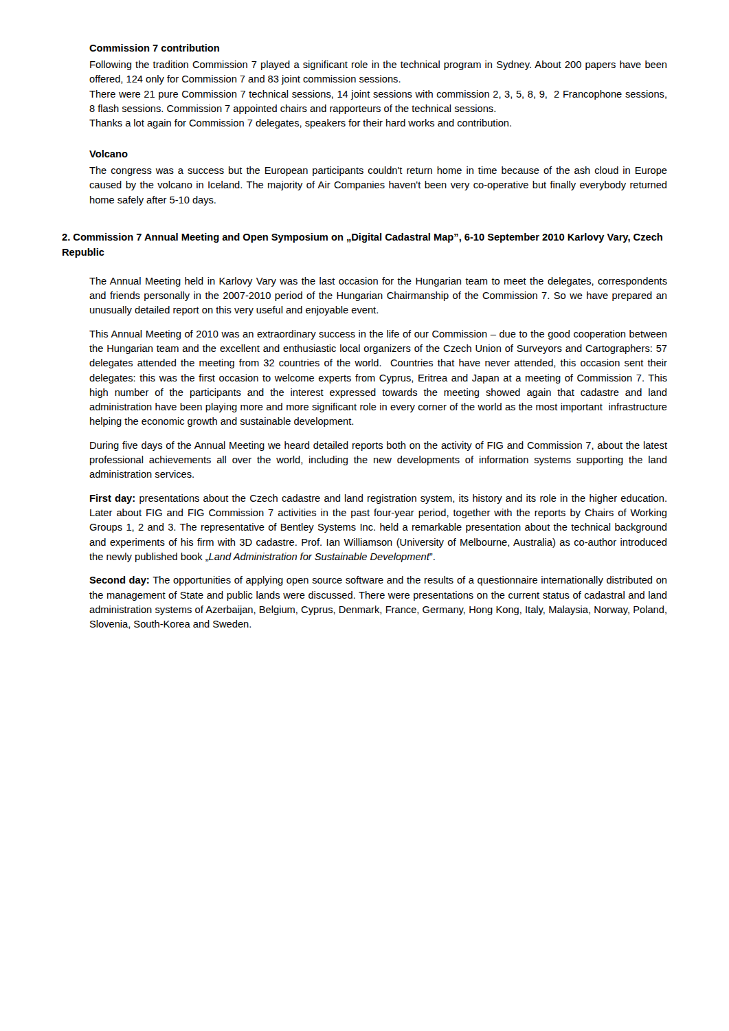Commission 7 contribution
Following the tradition Commission 7 played a significant role in the technical program in Sydney. About 200 papers have been offered, 124 only for Commission 7 and 83 joint commission sessions.
There were 21 pure Commission 7 technical sessions, 14 joint sessions with commission 2, 3, 5, 8, 9, 2 Francophone sessions, 8 flash sessions. Commission 7 appointed chairs and rapporteurs of the technical sessions.
Thanks a lot again for Commission 7 delegates, speakers for their hard works and contribution.
Volcano
The congress was a success but the European participants couldn't return home in time because of the ash cloud in Europe caused by the volcano in Iceland. The majority of Air Companies haven't been very co-operative but finally everybody returned home safely after 5-10 days.
2. Commission 7 Annual Meeting and Open Symposium on „Digital Cadastral Map”, 6-10 September 2010 Karlovy Vary, Czech Republic
The Annual Meeting held in Karlovy Vary was the last occasion for the Hungarian team to meet the delegates, correspondents and friends personally in the 2007-2010 period of the Hungarian Chairmanship of the Commission 7. So we have prepared an unusually detailed report on this very useful and enjoyable event.
This Annual Meeting of 2010 was an extraordinary success in the life of our Commission – due to the good cooperation between the Hungarian team and the excellent and enthusiastic local organizers of the Czech Union of Surveyors and Cartographers: 57 delegates attended the meeting from 32 countries of the world. Countries that have never attended, this occasion sent their delegates: this was the first occasion to welcome experts from Cyprus, Eritrea and Japan at a meeting of Commission 7. This high number of the participants and the interest expressed towards the meeting showed again that cadastre and land administration have been playing more and more significant role in every corner of the world as the most important infrastructure helping the economic growth and sustainable development.
During five days of the Annual Meeting we heard detailed reports both on the activity of FIG and Commission 7, about the latest professional achievements all over the world, including the new developments of information systems supporting the land administration services.
First day: presentations about the Czech cadastre and land registration system, its history and its role in the higher education. Later about FIG and FIG Commission 7 activities in the past four-year period, together with the reports by Chairs of Working Groups 1, 2 and 3. The representative of Bentley Systems Inc. held a remarkable presentation about the technical background and experiments of his firm with 3D cadastre. Prof. Ian Williamson (University of Melbourne, Australia) as co-author introduced the newly published book „Land Administration for Sustainable Development”.
Second day: The opportunities of applying open source software and the results of a questionnaire internationally distributed on the management of State and public lands were discussed. There were presentations on the current status of cadastral and land administration systems of Azerbaijan, Belgium, Cyprus, Denmark, France, Germany, Hong Kong, Italy, Malaysia, Norway, Poland, Slovenia, South-Korea and Sweden.